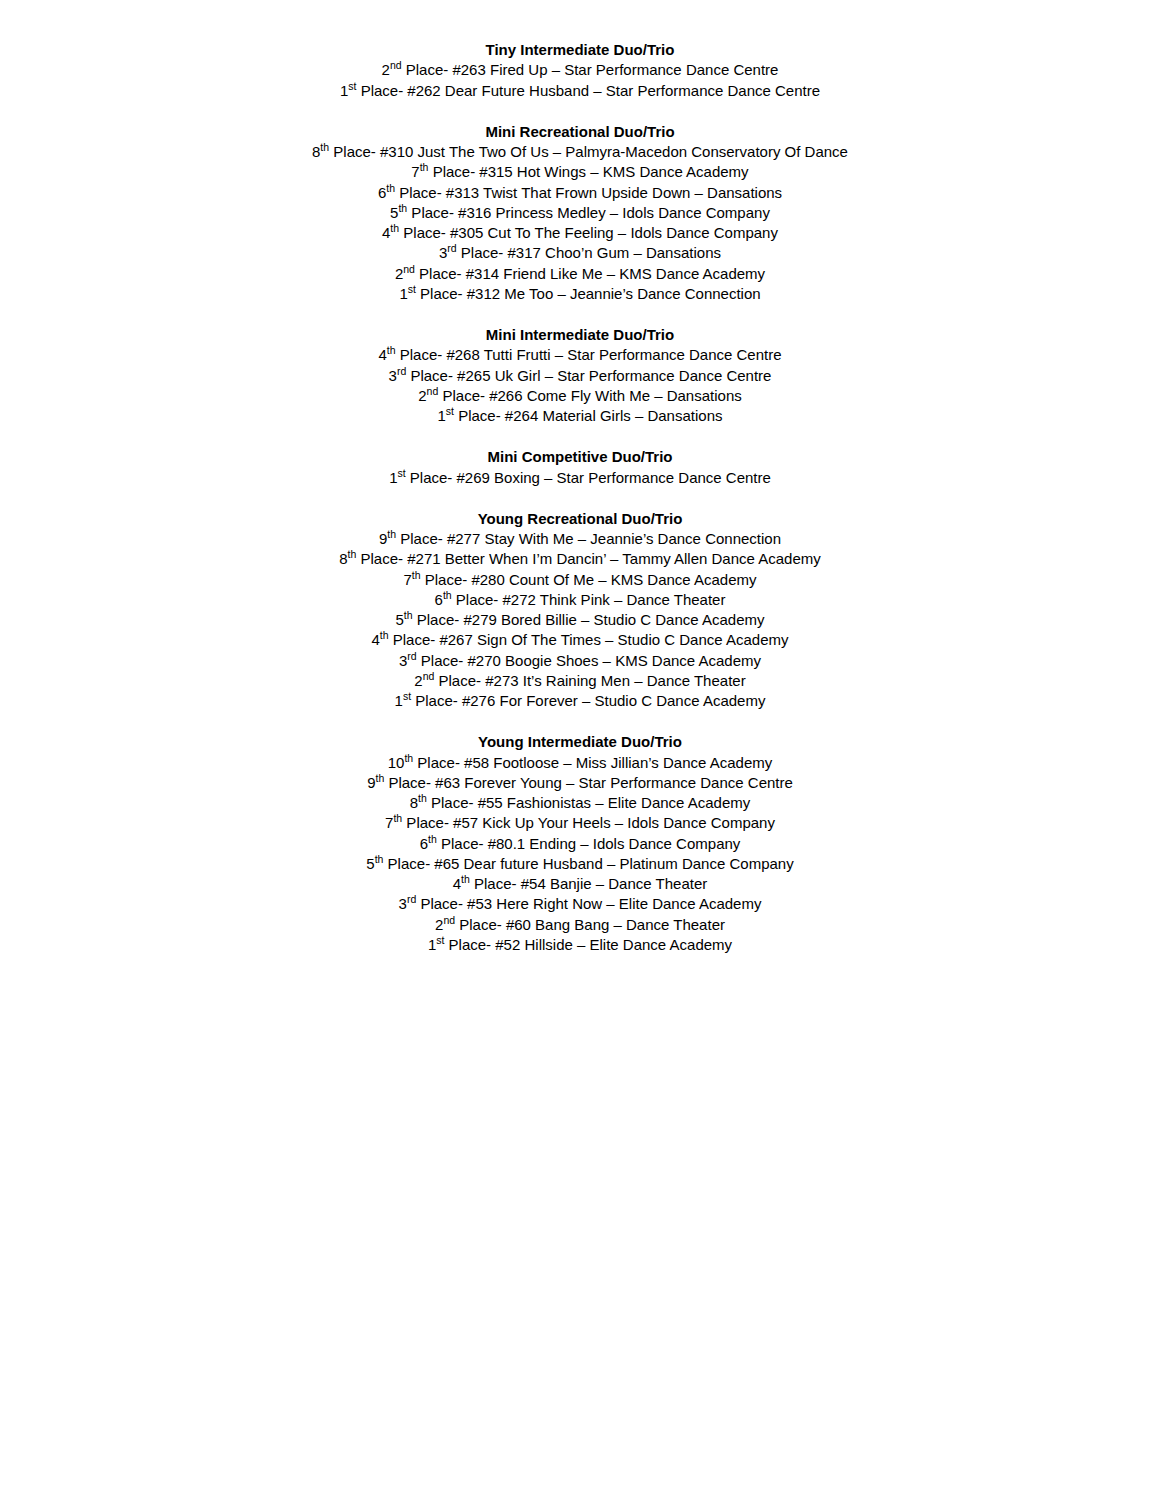Tiny Intermediate Duo/Trio
2nd Place- #263 Fired Up – Star Performance Dance Centre
1st Place- #262 Dear Future Husband – Star Performance Dance Centre
Mini Recreational Duo/Trio
8th Place- #310 Just The Two Of Us – Palmyra-Macedon Conservatory Of Dance
7th Place- #315 Hot Wings – KMS Dance Academy
6th Place- #313 Twist That Frown Upside Down – Dansations
5th Place- #316 Princess Medley – Idols Dance Company
4th Place- #305 Cut To The Feeling – Idols Dance Company
3rd Place- #317 Choo’n Gum – Dansations
2nd Place- #314 Friend Like Me – KMS Dance Academy
1st Place- #312 Me Too – Jeannie’s Dance Connection
Mini Intermediate Duo/Trio
4th Place- #268 Tutti Frutti – Star Performance Dance Centre
3rd Place- #265 Uk Girl – Star Performance Dance Centre
2nd Place- #266 Come Fly With Me – Dansations
1st Place- #264 Material Girls – Dansations
Mini Competitive Duo/Trio
1st Place- #269 Boxing – Star Performance Dance Centre
Young Recreational Duo/Trio
9th Place- #277 Stay With Me – Jeannie’s Dance Connection
8th Place- #271 Better When I’m Dancin’ – Tammy Allen Dance Academy
7th Place- #280 Count Of Me – KMS Dance Academy
6th Place- #272 Think Pink – Dance Theater
5th Place- #279 Bored Billie – Studio C Dance Academy
4th Place- #267 Sign Of The Times – Studio C Dance Academy
3rd Place- #270 Boogie Shoes – KMS Dance Academy
2nd Place- #273 It’s Raining Men – Dance Theater
1st Place- #276 For Forever – Studio C Dance Academy
Young Intermediate Duo/Trio
10th Place- #58 Footloose – Miss Jillian’s Dance Academy
9th Place- #63 Forever Young – Star Performance Dance Centre
8th Place- #55 Fashionistas – Elite Dance Academy
7th Place- #57 Kick Up Your Heels – Idols Dance Company
6th Place- #80.1 Ending – Idols Dance Company
5th Place- #65 Dear future Husband – Platinum Dance Company
4th Place- #54 Banjie – Dance Theater
3rd Place- #53 Here Right Now – Elite Dance Academy
2nd Place- #60 Bang Bang – Dance Theater
1st Place- #52 Hillside – Elite Dance Academy